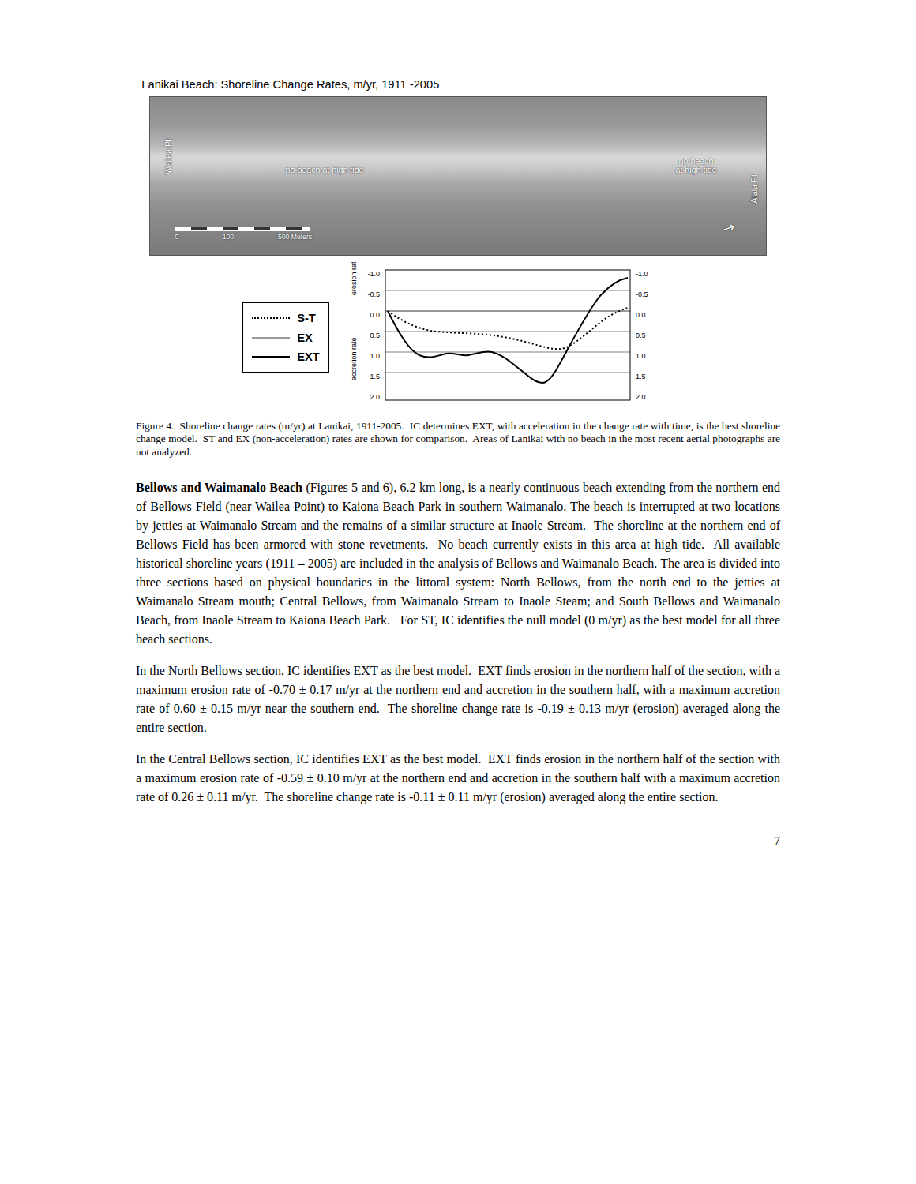Lanikai Beach: Shoreline Change Rates, m/yr, 1911 -2005
Wailea Pt Alala Pt no beach at high tide no beach
at high tide
0100500 Meters
↗
S-T
EX
EXT
-1.0 -0.5 0.0 0.5 1.0 1.5 2.0 -1.0 -0.5 0.0 0.5 1.0 1.5 2.0 erosion rate accretion rate
Figure 4. Shoreline change rates (m/yr) at Lanikai, 1911-2005. IC determines EXT, with acceleration in the change rate with time, is the best shoreline change model. ST and EX (non-acceleration) rates are shown for comparison. Areas of Lanikai with no beach in the most recent aerial photographs are not analyzed.
Bellows and Waimanalo Beach (Figures 5 and 6), 6.2 km long, is a nearly continuous beach extending from the northern end of Bellows Field (near Wailea Point) to Kaiona Beach Park in southern Waimanalo. The beach is interrupted at two locations by jetties at Waimanalo Stream and the remains of a similar structure at Inaole Stream. The shoreline at the northern end of Bellows Field has been armored with stone revetments. No beach currently exists in this area at high tide. All available historical shoreline years (1911 – 2005) are included in the analysis of Bellows and Waimanalo Beach. The area is divided into three sections based on physical boundaries in the littoral system: North Bellows, from the north end to the jetties at Waimanalo Stream mouth; Central Bellows, from Waimanalo Stream to Inaole Steam; and South Bellows and Waimanalo Beach, from Inaole Stream to Kaiona Beach Park. For ST, IC identifies the null model (0 m/yr) as the best model for all three beach sections.
In the North Bellows section, IC identifies EXT as the best model. EXT finds erosion in the northern half of the section, with a maximum erosion rate of -0.70 ± 0.17 m/yr at the northern end and accretion in the southern half, with a maximum accretion rate of 0.60 ± 0.15 m/yr near the southern end. The shoreline change rate is -0.19 ± 0.13 m/yr (erosion) averaged along the entire section.
In the Central Bellows section, IC identifies EXT as the best model. EXT finds erosion in the northern half of the section with a maximum erosion rate of -0.59 ± 0.10 m/yr at the northern end and accretion in the southern half with a maximum accretion rate of 0.26 ± 0.11 m/yr. The shoreline change rate is -0.11 ± 0.11 m/yr (erosion) averaged along the entire section.
7